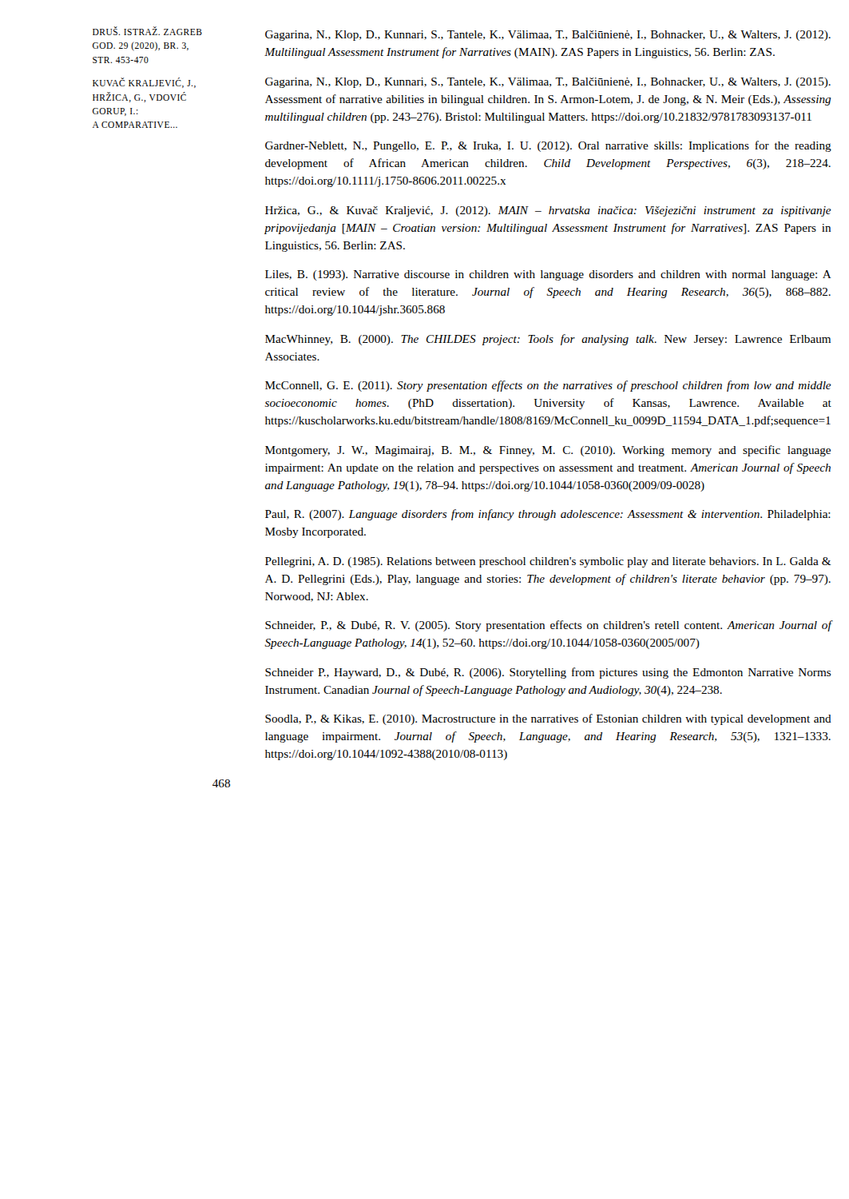DRUŠ. ISTRAŽ. ZAGREB
GOD. 29 (2020), BR. 3,
STR. 453-470
KUVAČ KRALJEVIĆ, J.,
HRŽICA, G., VDOVIĆ
GORUP, I.:
A COMPARATIVE...
Gagarina, N., Klop, D., Kunnari, S., Tantele, K., Välimaa, T., Balčiūnienė, I., Bohnacker, U., & Walters, J. (2012). Multilingual Assessment Instrument for Narratives (MAIN). ZAS Papers in Linguistics, 56. Berlin: ZAS.
Gagarina, N., Klop, D., Kunnari, S., Tantele, K., Välimaa, T., Balčiūnienė, I., Bohnacker, U., & Walters, J. (2015). Assessment of narrative abilities in bilingual children. In S. Armon-Lotem, J. de Jong, & N. Meir (Eds.), Assessing multilingual children (pp. 243–276). Bristol: Multilingual Matters. https://doi.org/10.21832/9781783093137-011
Gardner-Neblett, N., Pungello, E. P., & Iruka, I. U. (2012). Oral narrative skills: Implications for the reading development of African American children. Child Development Perspectives, 6(3), 218–224. https://doi.org/10.1111/j.1750-8606.2011.00225.x
Hržica, G., & Kuvač Kraljević, J. (2012). MAIN – hrvatska inačica: Višejezični instrument za ispitivanje pripovijedanja [MAIN – Croatian version: Multilingual Assessment Instrument for Narratives]. ZAS Papers in Linguistics, 56. Berlin: ZAS.
Liles, B. (1993). Narrative discourse in children with language disorders and children with normal language: A critical review of the literature. Journal of Speech and Hearing Research, 36(5), 868–882. https://doi.org/10.1044/jshr.3605.868
MacWhinney, B. (2000). The CHILDES project: Tools for analysing talk. New Jersey: Lawrence Erlbaum Associates.
McConnell, G. E. (2011). Story presentation effects on the narratives of preschool children from low and middle socioeconomic homes. (PhD dissertation). University of Kansas, Lawrence. Available at https://kuscholarworks.ku.edu/bitstream/handle/1808/8169/McConnell_ku_0099D_11594_DATA_1.pdf;sequence=1
Montgomery, J. W., Magimairaj, B. M., & Finney, M. C. (2010). Working memory and specific language impairment: An update on the relation and perspectives on assessment and treatment. American Journal of Speech and Language Pathology, 19(1), 78–94. https://doi.org/10.1044/1058-0360(2009/09-0028)
Paul, R. (2007). Language disorders from infancy through adolescence: Assessment & intervention. Philadelphia: Mosby Incorporated.
Pellegrini, A. D. (1985). Relations between preschool children's symbolic play and literate behaviors. In L. Galda & A. D. Pellegrini (Eds.), Play, language and stories: The development of children's literate behavior (pp. 79–97). Norwood, NJ: Ablex.
Schneider, P., & Dubé, R. V. (2005). Story presentation effects on children's retell content. American Journal of Speech-Language Pathology, 14(1), 52–60. https://doi.org/10.1044/1058-0360(2005/007)
Schneider P., Hayward, D., & Dubé, R. (2006). Storytelling from pictures using the Edmonton Narrative Norms Instrument. Canadian Journal of Speech-Language Pathology and Audiology, 30(4), 224–238.
Soodla, P., & Kikas, E. (2010). Macrostructure in the narratives of Estonian children with typical development and language impairment. Journal of Speech, Language, and Hearing Research, 53(5), 1321–1333. https://doi.org/10.1044/1092-4388(2010/08-0113)
468